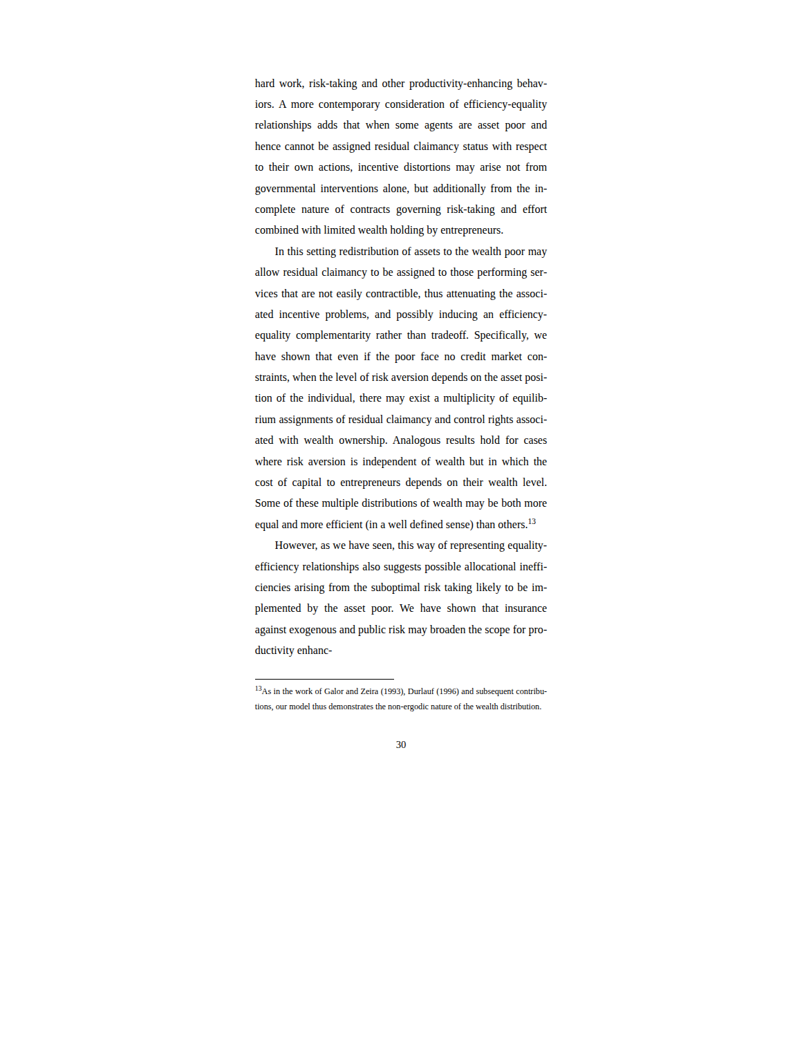hard work, risk-taking and other productivity-enhancing behaviors. A more contemporary consideration of efficiency-equality relationships adds that when some agents are asset poor and hence cannot be assigned residual claimancy status with respect to their own actions, incentive distortions may arise not from governmental interventions alone, but additionally from the incomplete nature of contracts governing risk-taking and effort combined with limited wealth holding by entrepreneurs.
In this setting redistribution of assets to the wealth poor may allow residual claimancy to be assigned to those performing services that are not easily contractible, thus attenuating the associated incentive problems, and possibly inducing an efficiency-equality complementarity rather than tradeoff. Specifically, we have shown that even if the poor face no credit market constraints, when the level of risk aversion depends on the asset position of the individual, there may exist a multiplicity of equilibrium assignments of residual claimancy and control rights associated with wealth ownership. Analogous results hold for cases where risk aversion is independent of wealth but in which the cost of capital to entrepreneurs depends on their wealth level. Some of these multiple distributions of wealth may be both more equal and more efficient (in a well defined sense) than others.13
However, as we have seen, this way of representing equality-efficiency relationships also suggests possible allocational inefficiencies arising from the suboptimal risk taking likely to be implemented by the asset poor. We have shown that insurance against exogenous and public risk may broaden the scope for productivity enhanc-
13As in the work of Galor and Zeira (1993), Durlauf (1996) and subsequent contributions, our model thus demonstrates the non-ergodic nature of the wealth distribution.
30